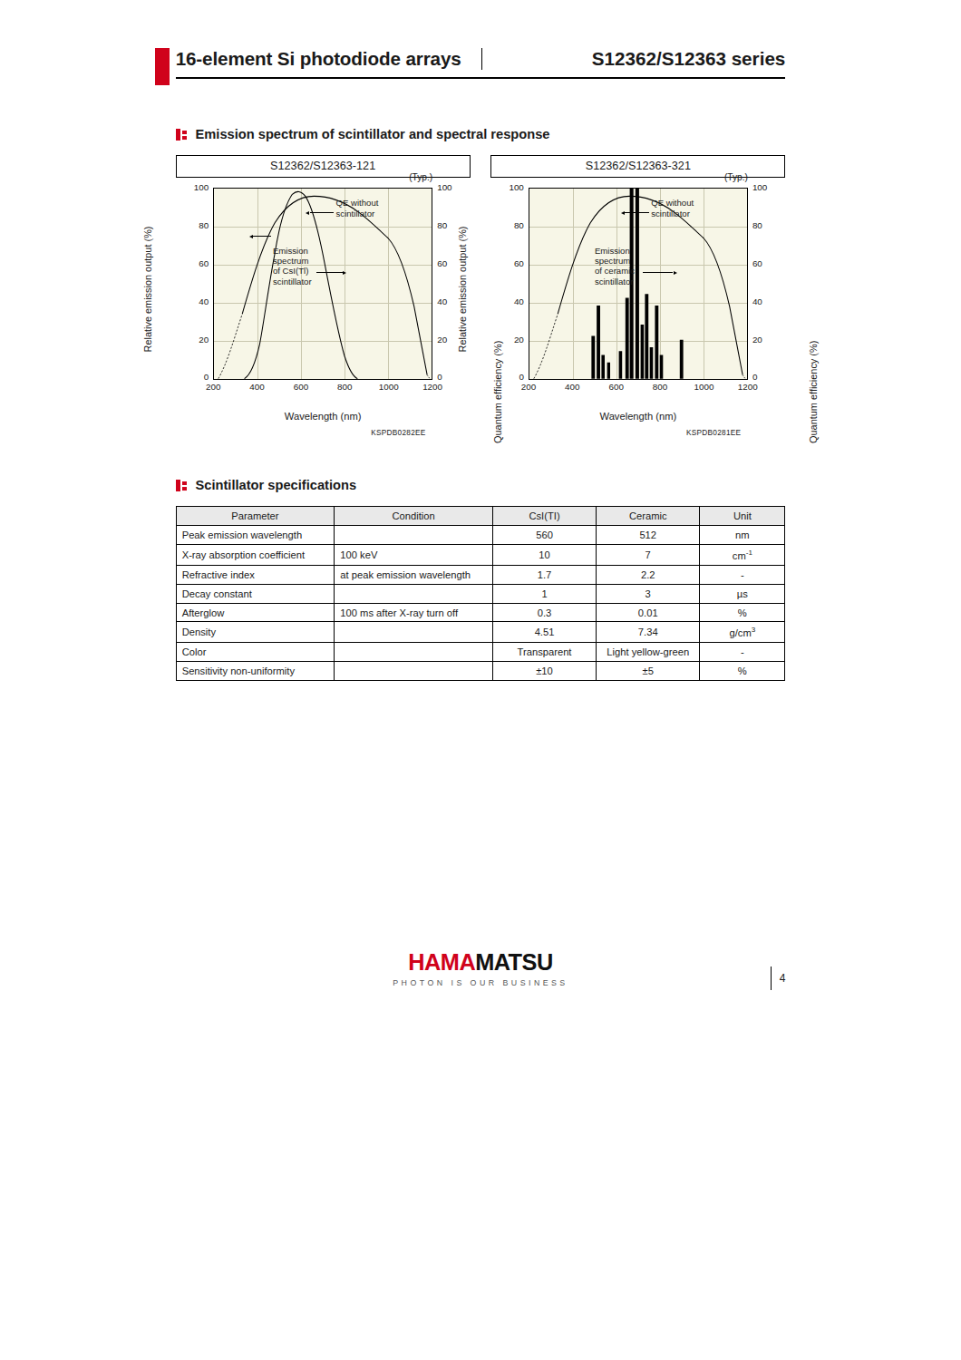16-element Si photodiode arrays
S12362/S12363 series
Emission spectrum of scintillator and spectral response
S12362/S12363-121
(Typ.)
QE without
scintillator
Emission
spectrum
of CsI(Tl)
scintillator
100
80
60
40
20
0
100
80
60
40
20
0
Relative emission output (%)
Quantum efficiency (%)
200 400 600 800 1000 1200
Wavelength (nm)
KSPDB0282EE
S12362/S12363-321
(Typ.)
QE without
scintillator
Emission
spectrum
of ceramic
scintillator
100
80
60
40
20
0
100
80
60
40
20
0
Relative emission output (%)
Quantum efficiency (%)
200 400 600 800 1000 1200
Wavelength (nm)
KSPDB0281EE
Scintillator specifications
| Parameter | Condition | CsI(TI) | Ceramic | Unit |
| --- | --- | --- | --- | --- |
| Peak emission wavelength | | 560 | 512 | nm |
| X-ray absorption coefficient | 100 keV | 10 | 7 | cm -1 |
| Refractive index | at peak emission wavelength | 1.7 | 2.2 | - |
| Decay constant | | 1 | 3 | µs |
| Afterglow | 100 ms after X-ray turn off | 0.3 | 0.01 | % |
| Density | | 4.51 | 7.34 | g/cm 3 |
| Color | | Transparent | Light yellow-green | - |
| Sensitivity non-uniformity | | ±10 | ±5 | % |
HAMAMATSU
PHOTON IS OUR BUSINESS
4